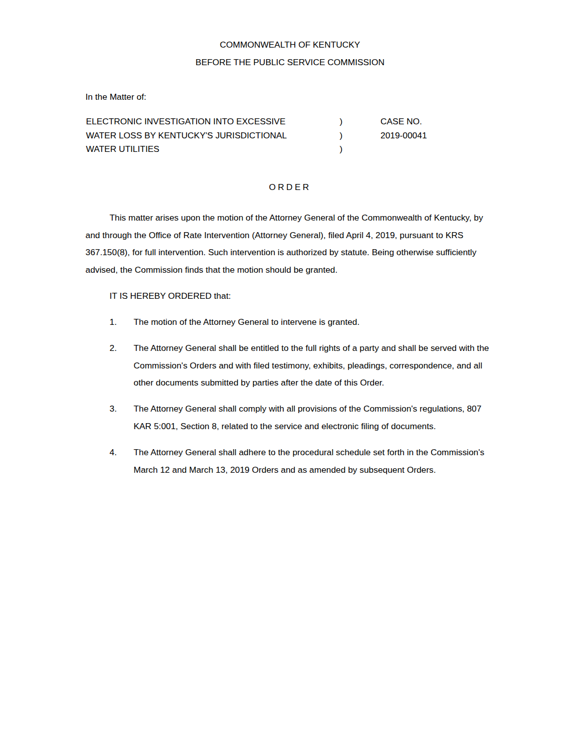COMMONWEALTH OF KENTUCKY
BEFORE THE PUBLIC SERVICE COMMISSION
In the Matter of:
| ELECTRONIC INVESTIGATION INTO EXCESSIVE WATER LOSS BY KENTUCKY'S JURISDICTIONAL WATER UTILITIES | ) ) ) | CASE NO. 2019-00041 |
ORDER
This matter arises upon the motion of the Attorney General of the Commonwealth of Kentucky, by and through the Office of Rate Intervention (Attorney General), filed April 4, 2019, pursuant to KRS 367.150(8), for full intervention. Such intervention is authorized by statute. Being otherwise sufficiently advised, the Commission finds that the motion should be granted.
IT IS HEREBY ORDERED that:
The motion of the Attorney General to intervene is granted.
The Attorney General shall be entitled to the full rights of a party and shall be served with the Commission's Orders and with filed testimony, exhibits, pleadings, correspondence, and all other documents submitted by parties after the date of this Order.
The Attorney General shall comply with all provisions of the Commission's regulations, 807 KAR 5:001, Section 8, related to the service and electronic filing of documents.
The Attorney General shall adhere to the procedural schedule set forth in the Commission's March 12 and March 13, 2019 Orders and as amended by subsequent Orders.